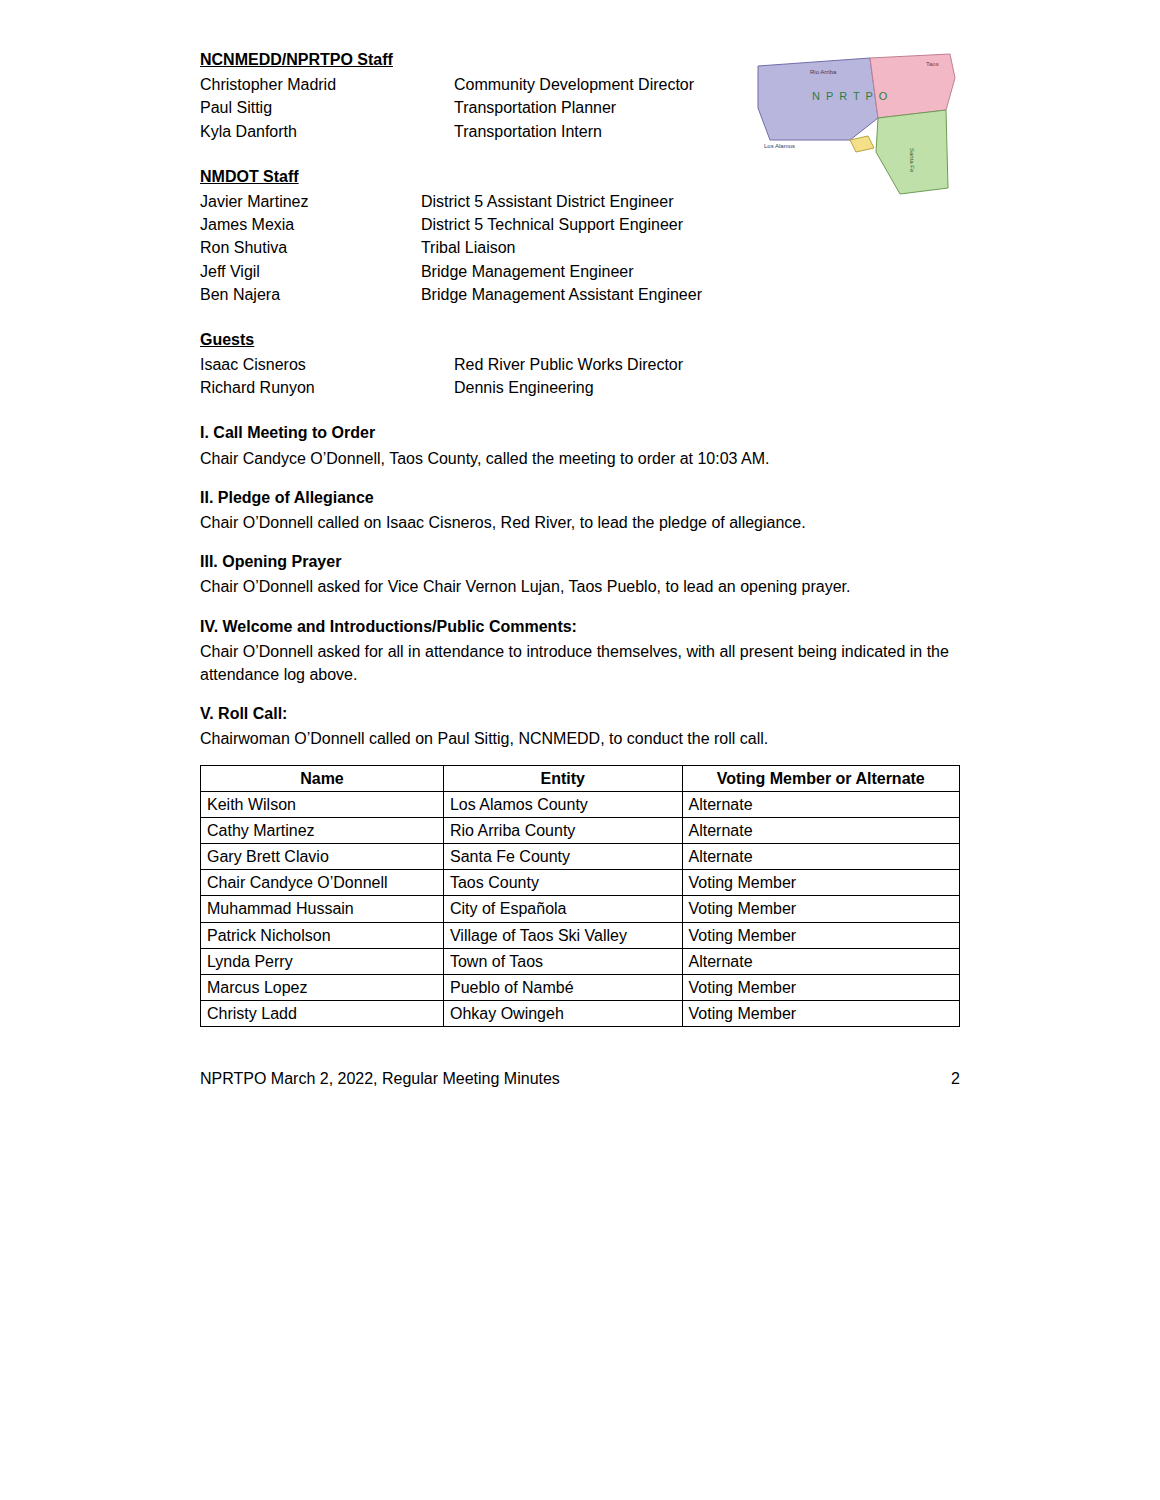NPRTPO region map Rio Arriba Taos Los Alamos Santa Fe N P R T P O
NCNMEDD/NPRTPO Staff
| Christopher Madrid | Community Development Director |
| Paul Sittig | Transportation Planner |
| Kyla Danforth | Transportation Intern |
NMDOT Staff
| Javier Martinez | District 5 Assistant District Engineer |
| James Mexia | District 5 Technical Support Engineer |
| Ron Shutiva | Tribal Liaison |
| Jeff Vigil | Bridge Management Engineer |
| Ben Najera | Bridge Management Assistant Engineer |
Guests
| Isaac Cisneros | Red River Public Works Director |
| Richard Runyon | Dennis Engineering |
I. Call Meeting to Order
Chair Candyce O’Donnell, Taos County, called the meeting to order at 10:03 AM.
II. Pledge of Allegiance
Chair O’Donnell called on Isaac Cisneros, Red River, to lead the pledge of allegiance.
III. Opening Prayer
Chair O’Donnell asked for Vice Chair Vernon Lujan, Taos Pueblo, to lead an opening prayer.
IV. Welcome and Introductions/Public Comments:
Chair O’Donnell asked for all in attendance to introduce themselves, with all present being indicated in the attendance log above.
V. Roll Call:
Chairwoman O’Donnell called on Paul Sittig, NCNMEDD, to conduct the roll call.
| Name | Entity | Voting Member or Alternate |
| --- | --- | --- |
| Keith Wilson | Los Alamos County | Alternate |
| Cathy Martinez | Rio Arriba County | Alternate |
| Gary Brett Clavio | Santa Fe County | Alternate |
| Chair Candyce O’Donnell | Taos County | Voting Member |
| Muhammad Hussain | City of Española | Voting Member |
| Patrick Nicholson | Village of Taos Ski Valley | Voting Member |
| Lynda Perry | Town of Taos | Alternate |
| Marcus Lopez | Pueblo of Nambé | Voting Member |
| Christy Ladd | Ohkay Owingeh | Voting Member |
NPRTPO March 2, 2022, Regular Meeting Minutes 2